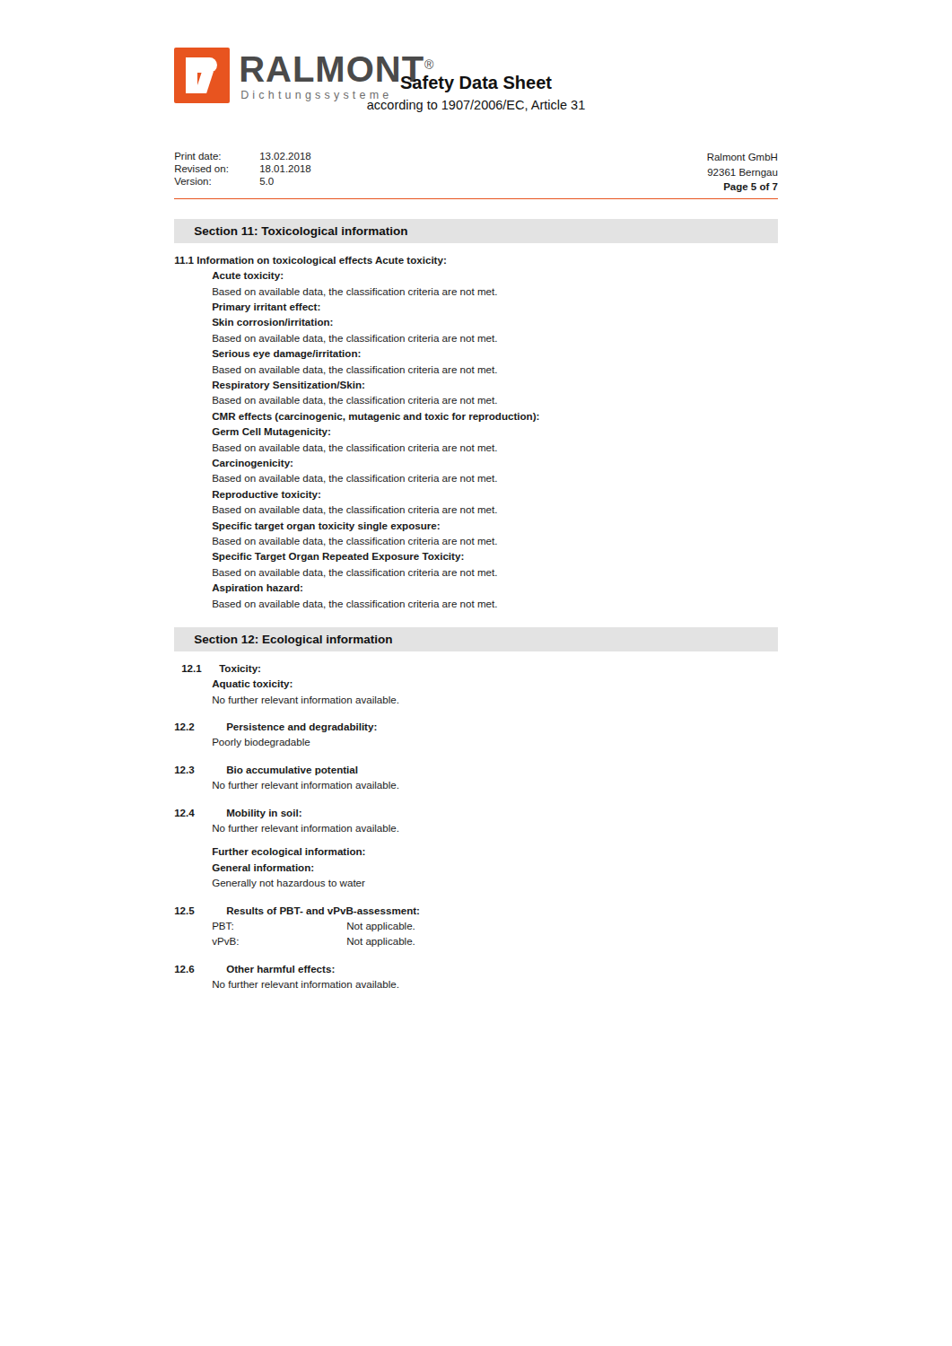RALMONT®
Dichtungssysteme
Safety Data Sheet
according to 1907/2006/EC, Article 31
| Print date: | 13.02.2018 |
| Revised on: | 18.01.2018 |
| Version: | 5.0 |
Ralmont GmbH
92361 Berngau
Page 5 of 7
Section 11: Toxicological information
11.1 Information on toxicological effects Acute toxicity:
Acute toxicity:
Based on available data, the classification criteria are not met.
Primary irritant effect:
Skin corrosion/irritation:
Based on available data, the classification criteria are not met.
Serious eye damage/irritation:
Based on available data, the classification criteria are not met.
Respiratory Sensitization/Skin:
Based on available data, the classification criteria are not met.
CMR effects (carcinogenic, mutagenic and toxic for reproduction):
Germ Cell Mutagenicity:
Based on available data, the classification criteria are not met.
Carcinogenicity:
Based on available data, the classification criteria are not met.
Reproductive toxicity:
Based on available data, the classification criteria are not met.
Specific target organ toxicity single exposure:
Based on available data, the classification criteria are not met.
Specific Target Organ Repeated Exposure Toxicity:
Based on available data, the classification criteria are not met.
Aspiration hazard:
Based on available data, the classification criteria are not met.
Section 12: Ecological information
12.1
Toxicity:
Aquatic toxicity:
No further relevant information available.
12.2
Persistence and degradability:
Poorly biodegradable
12.3
Bio accumulative potential
No further relevant information available.
12.4
Mobility in soil:
No further relevant information available.
Further ecological information:
General information:
Generally not hazardous to water
12.5
Results of PBT- and vPvB-assessment:
PBT:
Not applicable.
vPvB:
Not applicable.
12.6
Other harmful effects:
No further relevant information available.